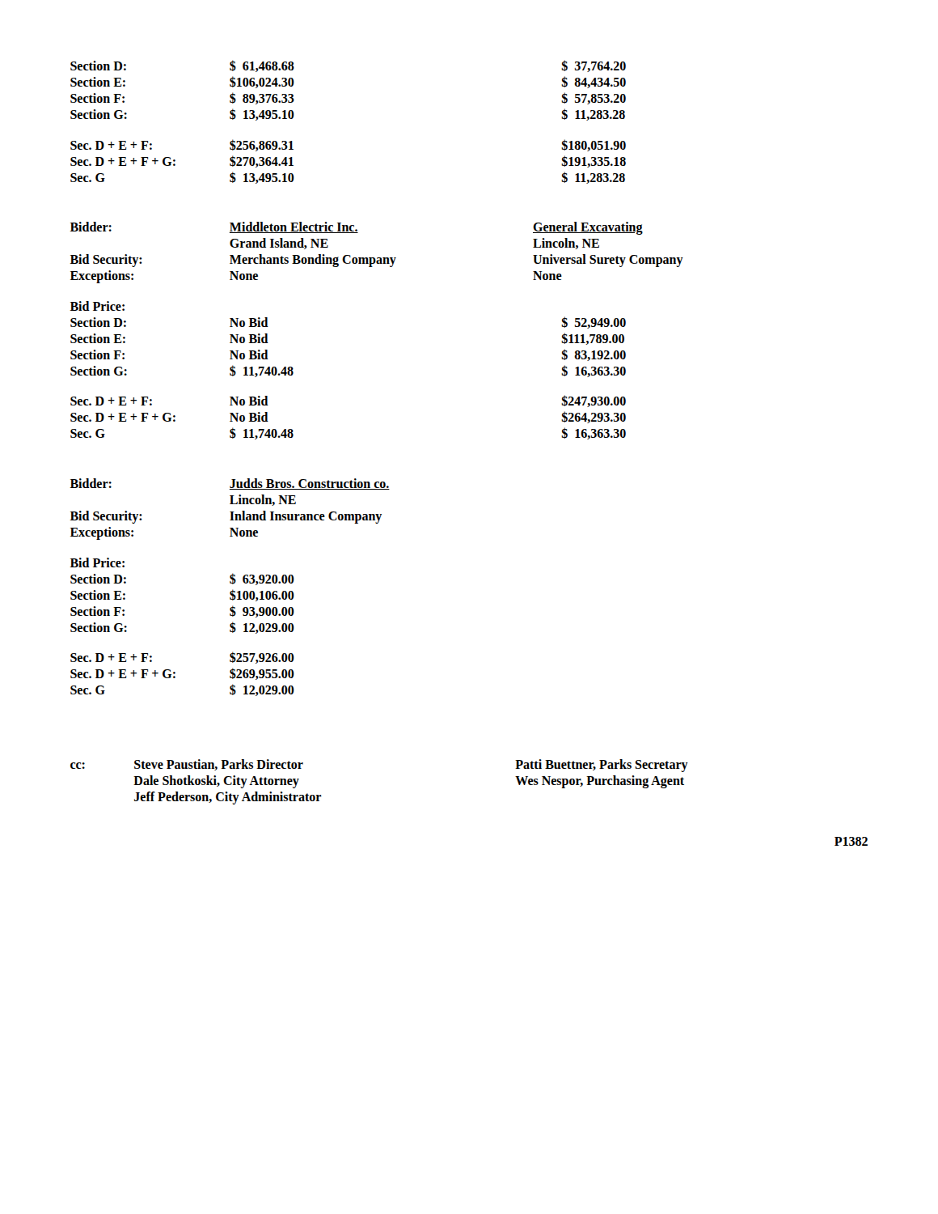| Section D: | $ 61,468.68 | $ 37,764.20 |
| Section E: | $106,024.30 | $ 84,434.50 |
| Section F: | $ 89,376.33 | $ 57,853.20 |
| Section G: | $ 13,495.10 | $ 11,283.28 |
| Sec. D + E + F: | $256,869.31 | $180,051.90 |
| Sec. D + E + F + G: | $270,364.41 | $191,335.18 |
| Sec. G | $ 13,495.10 | $ 11,283.28 |
| Bidder: | Middleton Electric Inc. | General Excavating |
| | Grand Island, NE | Lincoln, NE |
| Bid Security: | Merchants Bonding Company | Universal Surety Company |
| Exceptions: | None | None |
| Bid Price: | | |
| Section D: | No Bid | $ 52,949.00 |
| Section E: | No Bid | $111,789.00 |
| Section F: | No Bid | $ 83,192.00 |
| Section G: | $ 11,740.48 | $ 16,363.30 |
| Sec. D + E + F: | No Bid | $247,930.00 |
| Sec. D + E + F + G: | No Bid | $264,293.30 |
| Sec. G | $ 11,740.48 | $ 16,363.30 |
| Bidder: | Judds Bros. Construction co. | |
| | Lincoln, NE | |
| Bid Security: | Inland Insurance Company | |
| Exceptions: | None | |
| Bid Price: | | |
| Section D: | $ 63,920.00 | |
| Section E: | $100,106.00 | |
| Section F: | $ 93,900.00 | |
| Section G: | $ 12,029.00 | |
| Sec. D + E + F: | $257,926.00 | |
| Sec. D + E + F + G: | $269,955.00 | |
| Sec. G | $ 12,029.00 | |
| cc: | Steve Paustian, Parks Director | Patti Buettner, Parks Secretary |
| | Dale Shotkoski, City Attorney | Wes Nespor, Purchasing Agent |
| | Jeff Pederson, City Administrator | |
P1382